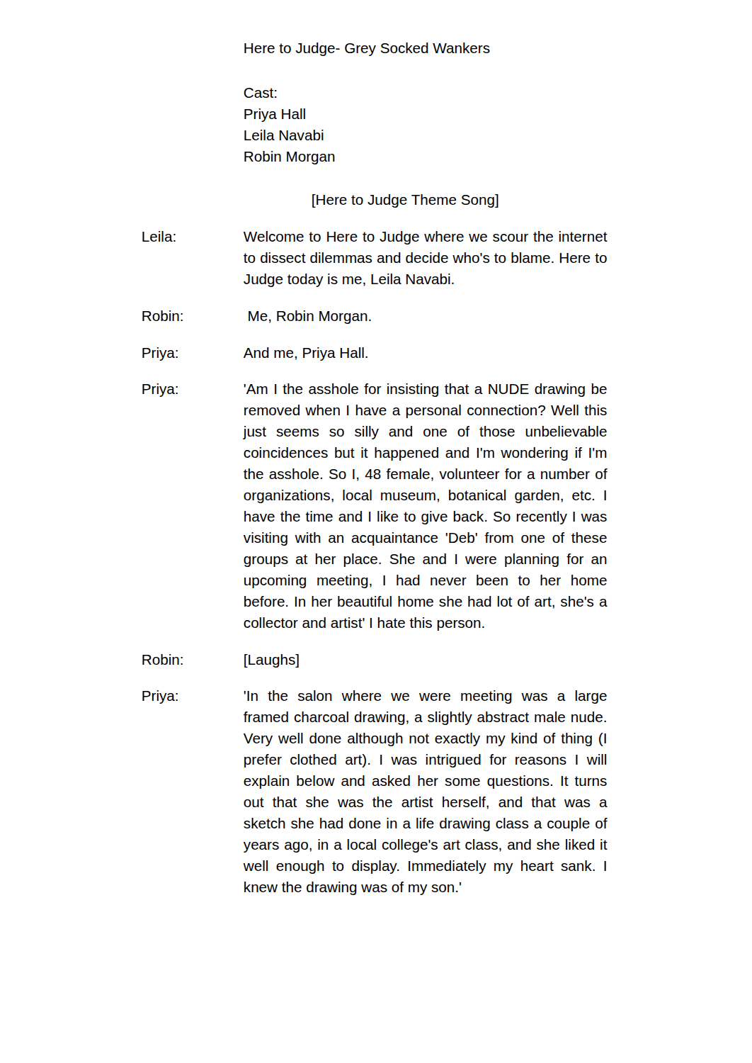Here to Judge- Grey Socked Wankers
Cast:
Priya Hall
Leila Navabi
Robin Morgan
[Here to Judge Theme Song]
Leila:
Welcome to Here to Judge where we scour the internet to dissect dilemmas and decide who's to blame. Here to Judge today is me, Leila Navabi.
Robin:
Me, Robin Morgan.
Priya:
And me, Priya Hall.
Priya:
'Am I the asshole for insisting that a NUDE drawing be removed when I have a personal connection? Well this just seems so silly and one of those unbelievable coincidences but it happened and I'm wondering if I'm the asshole. So I, 48 female, volunteer for a number of organizations, local museum, botanical garden, etc. I have the time and I like to give back. So recently I was visiting with an acquaintance 'Deb' from one of these groups at her place. She and I were planning for an upcoming meeting, I had never been to her home before. In her beautiful home she had lot of art, she's a collector and artist' I hate this person.
Robin:
[Laughs]
Priya:
'In the salon where we were meeting was a large framed charcoal drawing, a slightly abstract male nude. Very well done although not exactly my kind of thing (I prefer clothed art). I was intrigued for reasons I will explain below and asked her some questions. It turns out that she was the artist herself, and that was a sketch she had done in a life drawing class a couple of years ago, in a local college's art class, and she liked it well enough to display. Immediately my heart sank. I knew the drawing was of my son.'